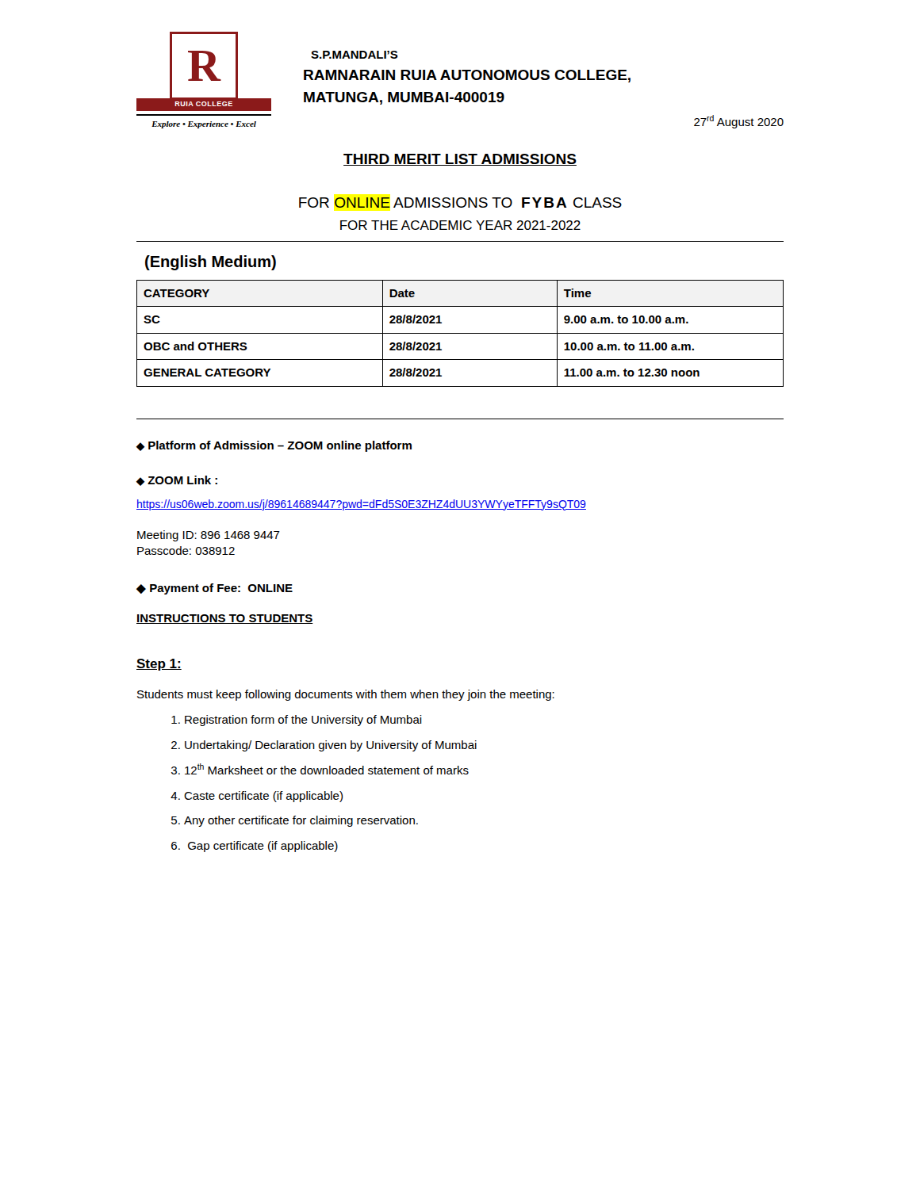R
RUIA COLLEGE
Explore • Experience • Excel
S.P.MANDALI’S
RAMNARAIN RUIA AUTONOMOUS COLLEGE,
MATUNGA, MUMBAI-400019
27rd August 2020
THIRD MERIT LIST ADMISSIONS
FOR ONLINE ADMISSIONS TO FYBA CLASS
FOR THE ACADEMIC YEAR 2021-2022
(English Medium)
| CATEGORY | Date | Time |
| --- | --- | --- |
| SC | 28/8/2021 | 9.00 a.m. to 10.00 a.m. |
| OBC and OTHERS | 28/8/2021 | 10.00 a.m. to 11.00 a.m. |
| GENERAL CATEGORY | 28/8/2021 | 11.00 a.m. to 12.30 noon |
◆ Platform of Admission – ZOOM online platform
◆ ZOOM Link :
https://us06web.zoom.us/j/89614689447?pwd=dFd5S0E3ZHZ4dUU3YWYyeTFFTy9sQT09
Meeting ID: 896 1468 9447
Passcode: 038912
◆ Payment of Fee: ONLINE
INSTRUCTIONS TO STUDENTS
Step 1:
Students must keep following documents with them when they join the meeting:
Registration form of the University of Mumbai
Undertaking/ Declaration given by University of Mumbai
12th Marksheet or the downloaded statement of marks
Caste certificate (if applicable)
Any other certificate for claiming reservation.
Gap certificate (if applicable)